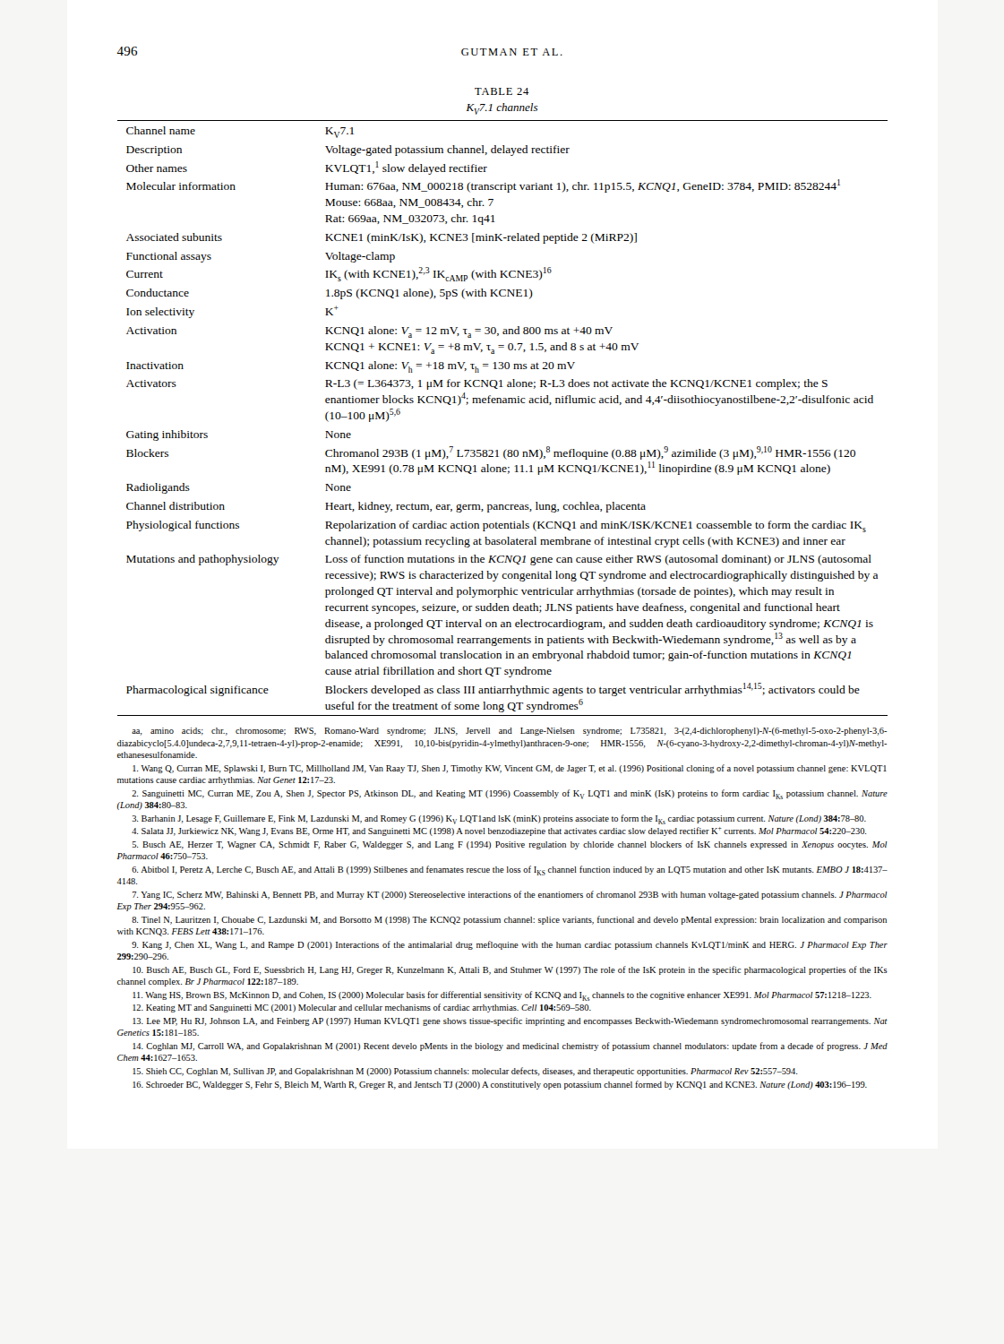496
GUTMAN ET AL.
TABLE 24
KV7.1 channels
| Channel name | K V 7.1 |
| Description | Voltage-gated potassium channel, delayed rectifier |
| Other names | KVLQT1, 1 slow delayed rectifier |
| Molecular information | Human: 676aa, NM_000218 (transcript variant 1), chr. 11p15.5, KCNQ1 , GeneID: 3784, PMID: 8528244 1 Mouse: 668aa, NM_008434, chr. 7 Rat: 669aa, NM_032073, chr. 1q41 |
| Associated subunits | KCNE1 (minK/IsK), KCNE3 [minK-related peptide 2 (MiRP2)] |
| Functional assays | Voltage-clamp |
| Current | IK s (with KCNE1), 2,3 IK cAMP (with KCNE3) 16 |
| Conductance | 1.8pS (KCNQ1 alone), 5pS (with KCNE1) |
| Ion selectivity | K + |
| Activation | KCNQ1 alone: V a = 12 mV, τ a = 30, and 800 ms at +40 mV KCNQ1 + KCNE1: V a = +8 mV, τ a = 0.7, 1.5, and 8 s at +40 mV |
| Inactivation | KCNQ1 alone: V h = +18 mV, τ h = 130 ms at 20 mV |
| Activators | R-L3 (= L364373, 1 μM for KCNQ1 alone; R-L3 does not activate the KCNQ1/KCNE1 complex; the S enantiomer blocks KCNQ1) 4 ; mefenamic acid, niflumic acid, and 4,4′-diisothiocyanostilbene-2,2′-disulfonic acid (10–100 μM) 5,6 |
| Gating inhibitors | None |
| Blockers | Chromanol 293B (1 μM), 7 L735821 (80 nM), 8 mefloquine (0.88 μM), 9 azimilide (3 μM), 9,10 HMR-1556 (120 nM), XE991 (0.78 μM KCNQ1 alone; 11.1 μM KCNQ1/KCNE1), 11 linopirdine (8.9 μM KCNQ1 alone) |
| Radioligands | None |
| Channel distribution | Heart, kidney, rectum, ear, germ, pancreas, lung, cochlea, placenta |
| Physiological functions | Repolarization of cardiac action potentials (KCNQ1 and minK/ISK/KCNE1 coassemble to form the cardiac IK s channel); potassium recycling at basolateral membrane of intestinal crypt cells (with KCNE3) and inner ear |
| Mutations and pathophysiology | Loss of function mutations in the KCNQ1 gene can cause either RWS (autosomal dominant) or JLNS (autosomal recessive); RWS is characterized by congenital long QT syndrome and electrocardiographically distinguished by a prolonged QT interval and polymorphic ventricular arrhythmias (torsade de pointes), which may result in recurrent syncopes, seizure, or sudden death; JLNS patients have deafness, congenital and functional heart disease, a prolonged QT interval on an electrocardiogram, and sudden death cardioauditory syndrome; KCNQ1 is disrupted by chromosomal rearrangements in patients with Beckwith-Wiedemann syndrome, 13 as well as by a balanced chromosomal translocation in an embryonal rhabdoid tumor; gain-of-function mutations in KCNQ1 cause atrial fibrillation and short QT syndrome |
| Pharmacological significance | Blockers developed as class III antiarrhythmic agents to target ventricular arrhythmias 14,15 ; activators could be useful for the treatment of some long QT syndromes 6 |
aa, amino acids; chr., chromosome; RWS, Romano-Ward syndrome; JLNS, Jervell and Lange-Nielsen syndrome; L735821, 3-(2,4-dichlorophenyl)-N-(6-methyl-5-oxo-2-phenyl-3,6-diazabicyclo[5.4.0]undeca-2,7,9,11-tetraen-4-yl)-prop-2-enamide; XE991, 10,10-bis(pyridin-4-ylmethyl)anthracen-9-one; HMR-1556, N-(6-cyano-3-hydroxy-2,2-dimethyl-chroman-4-yl)N-methyl-ethanesesulfonamide.
1. Wang Q, Curran ME, Splawski I, Burn TC, Millholland JM, Van Raay TJ, Shen J, Timothy KW, Vincent GM, de Jager T, et al. (1996) Positional cloning of a novel potassium channel gene: KVLQT1 mutations cause cardiac arrhythmias. Nat Genet 12: 17–23.
2. Sanguinetti MC, Curran ME, Zou A, Shen J, Spector PS, Atkinson DL, and Keating MT (1996) Coassembly of KV LQT1 and minK (IsK) proteins to form cardiac IKs potassium channel. Nature (Lond) 384: 80–83.
3. Barhanin J, Lesage F, Guillemare E, Fink M, Lazdunski M, and Romey G (1996) KV LQT1and lsK (minK) proteins associate to form the IKs cardiac potassium current. Nature (Lond) 384: 78–80.
4. Salata JJ, Jurkiewicz NK, Wang J, Evans BE, Orme HT, and Sanguinetti MC (1998) A novel benzodiazepine that activates cardiac slow delayed rectifier K+ currents. Mol Pharmacol 54: 220–230.
5. Busch AE, Herzer T, Wagner CA, Schmidt F, Raber G, Waldegger S, and Lang F (1994) Positive regulation by chloride channel blockers of IsK channels expressed in Xenopus oocytes. Mol Pharmacol 46: 750–753.
6. Abitbol I, Peretz A, Lerche C, Busch AE, and Attali B (1999) Stilbenes and fenamates rescue the loss of IKS channel function induced by an LQT5 mutation and other IsK mutants. EMBO J 18: 4137–4148.
7. Yang IC, Scherz MW, Bahinski A, Bennett PB, and Murray KT (2000) Stereoselective interactions of the enantiomers of chromanol 293B with human voltage-gated potassium channels. J Pharmacol Exp Ther 294: 955–962.
8. Tinel N, Lauritzen I, Chouabe C, Lazdunski M, and Borsotto M (1998) The KCNQ2 potassium channel: splice variants, functional and develo pMental expression: brain localization and comparison with KCNQ3. FEBS Lett 438: 171–176.
9. Kang J, Chen XL, Wang L, and Rampe D (2001) Interactions of the antimalarial drug mefloquine with the human cardiac potassium channels KvLQT1/minK and HERG. J Pharmacol Exp Ther 299: 290–296.
10. Busch AE, Busch GL, Ford E, Suessbrich H, Lang HJ, Greger R, Kunzelmann K, Attali B, and Stuhmer W (1997) The role of the IsK protein in the specific pharmacological properties of the IKs channel complex. Br J Pharmacol 122: 187–189.
11. Wang HS, Brown BS, McKinnon D, and Cohen, IS (2000) Molecular basis for differential sensitivity of KCNQ and IKs channels to the cognitive enhancer XE991. Mol Pharmacol 57: 1218–1223.
12. Keating MT and Sanguinetti MC (2001) Molecular and cellular mechanisms of cardiac arrhythmias. Cell 104: 569–580.
13. Lee MP, Hu RJ, Johnson LA, and Feinberg AP (1997) Human KVLQT1 gene shows tissue-specific imprinting and encompasses Beckwith-Wiedemann syndromechromosomal rearrangements. Nat Genetics 15: 181–185.
14. Coghlan MJ, Carroll WA, and Gopalakrishnan M (2001) Recent develo pMents in the biology and medicinal chemistry of potassium channel modulators: update from a decade of progress. J Med Chem 44: 1627–1653.
15. Shieh CC, Coghlan M, Sullivan JP, and Gopalakrishnan M (2000) Potassium channels: molecular defects, diseases, and therapeutic opportunities. Pharmacol Rev 52: 557–594.
16. Schroeder BC, Waldegger S, Fehr S, Bleich M, Warth R, Greger R, and Jentsch TJ (2000) A constitutively open potassium channel formed by KCNQ1 and KCNE3. Nature (Lond) 403: 196–199.